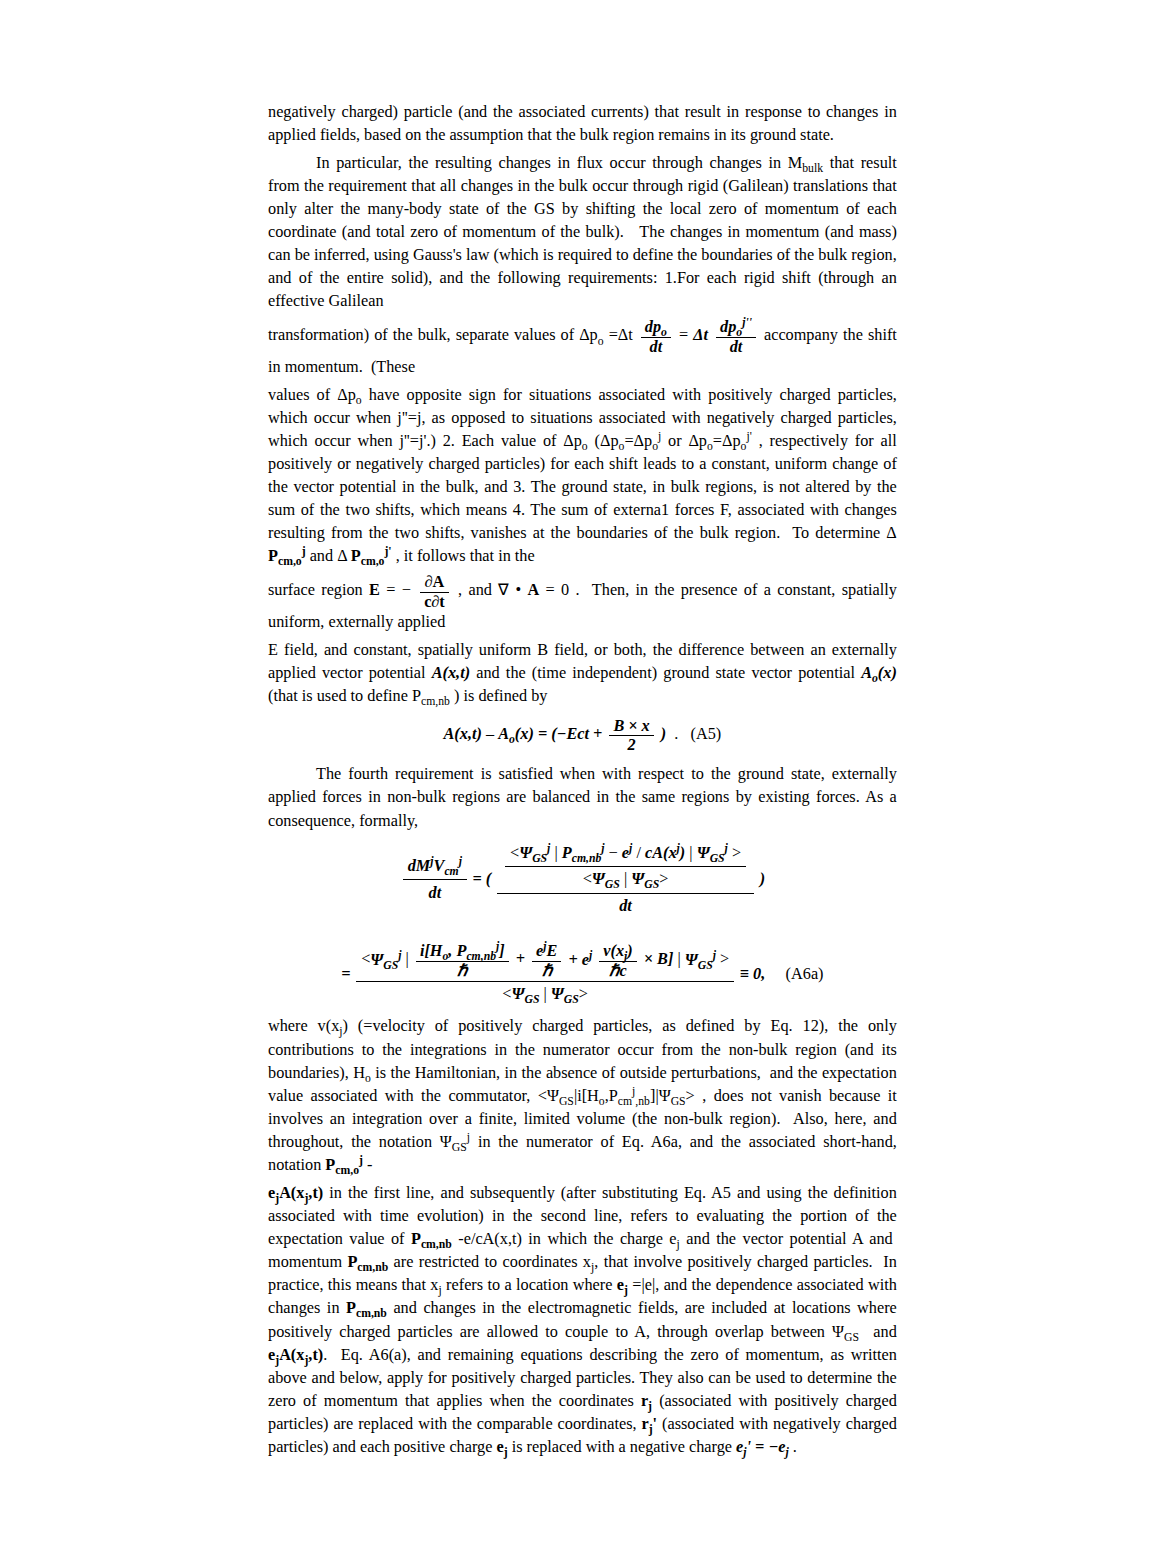negatively charged) particle (and the associated currents) that result in response to changes in applied fields, based on the assumption that the bulk region remains in its ground state.
In particular, the resulting changes in flux occur through changes in Mbulk that result from the requirement that all changes in the bulk occur through rigid (Galilean) translations that only alter the many-body state of the GS by shifting the local zero of momentum of each coordinate (and total zero of momentum of the bulk). The changes in momentum (and mass) can be inferred, using Gauss's law (which is required to define the boundaries of the bulk region, and of the entire solid), and the following requirements: 1.For each rigid shift (through an effective Galilean
transformation) of the bulk, separate values of Δpo =Δt dpo dt = Δt dpoj''dt accompany the shift in momentum. (These
values of Δpo have opposite sign for situations associated with positively charged particles, which occur when j''=j, as opposed to situations associated with negatively charged particles, which occur when j''=j'.) 2. Each value of Δpo (Δpo=Δpoj or Δpo=Δpoj' , respectively for all positively or negatively charged particles) for each shift leads to a constant, uniform change of the vector potential in the bulk, and 3. The ground state, in bulk regions, is not altered by the sum of the two shifts, which means 4. The sum of externa1 forces F, associated with changes resulting from the two shifts, vanishes at the boundaries of the bulk region. To determine Δ Pcm,oj and Δ Pcm,oj' , it follows that in the
surface region E = − ∂A c∂t , and ∇ • A = 0 . Then, in the presence of a constant, spatially uniform, externally applied
E field, and constant, spatially uniform B field, or both, the difference between an externally applied vector potential A(x,t) and the (time independent) ground state vector potential Ao(x) (that is used to define Pcm,nb ) is defined by
A(x,t) – Ao(x) = (−Ect + B × x 2 ) . (A5)
The fourth requirement is satisfied when with respect to the ground state, externally applied forces in non-bulk regions are balanced in the same regions by existing forces. As a consequence, formally,
dMjVcmj dt = ( <ΨGSj | Pcm,nbj − ej / cA(xj) | ΨGSj > <ΨGS | ΨGS> dt )
= <ΨGSj | i[Ho, Pcm,nbj] ℏ + ejE ℏ + ej v(xj) ℏc × B] | ΨGSj > <ΨGS | ΨGS> ≡ 0, (A6a)
where v(xj) (=velocity of positively charged particles, as defined by Eq. 12), the only contributions to the integrations in the numerator occur from the non-bulk region (and its boundaries), Ho is the Hamiltonian, in the absence of outside perturbations, and the expectation value associated with the commutator, <ΨGS|i[Ho,Pcmj,nb]|ΨGS> , does not vanish because it involves an integration over a finite, limited volume (the non-bulk region). Also, here, and throughout, the notation ΨGSj in the numerator of Eq. A6a, and the associated short-hand, notation Pcm,oj -
ejA(xj,t) in the first line, and subsequently (after substituting Eq. A5 and using the definition associated with time evolution) in the second line, refers to evaluating the portion of the expectation value of Pcm,nb -e/cA(x,t) in which the charge ej and the vector potential A and momentum Pcm,nb are restricted to coordinates xj, that involve positively charged particles. In practice, this means that xj refers to a location where ej =|e|, and the dependence associated with changes in Pcm,nb and changes in the electromagnetic fields, are included at locations where positively charged particles are allowed to couple to A, through overlap between ΨGS and ejA(xj,t). Eq. A6(a), and remaining equations describing the zero of momentum, as written above and below, apply for positively charged particles. They also can be used to determine the zero of momentum that applies when the coordinates rj (associated with positively charged particles) are replaced with the comparable coordinates, rj' (associated with negatively charged particles) and each positive charge ej is replaced with a negative charge ej' = −ej .